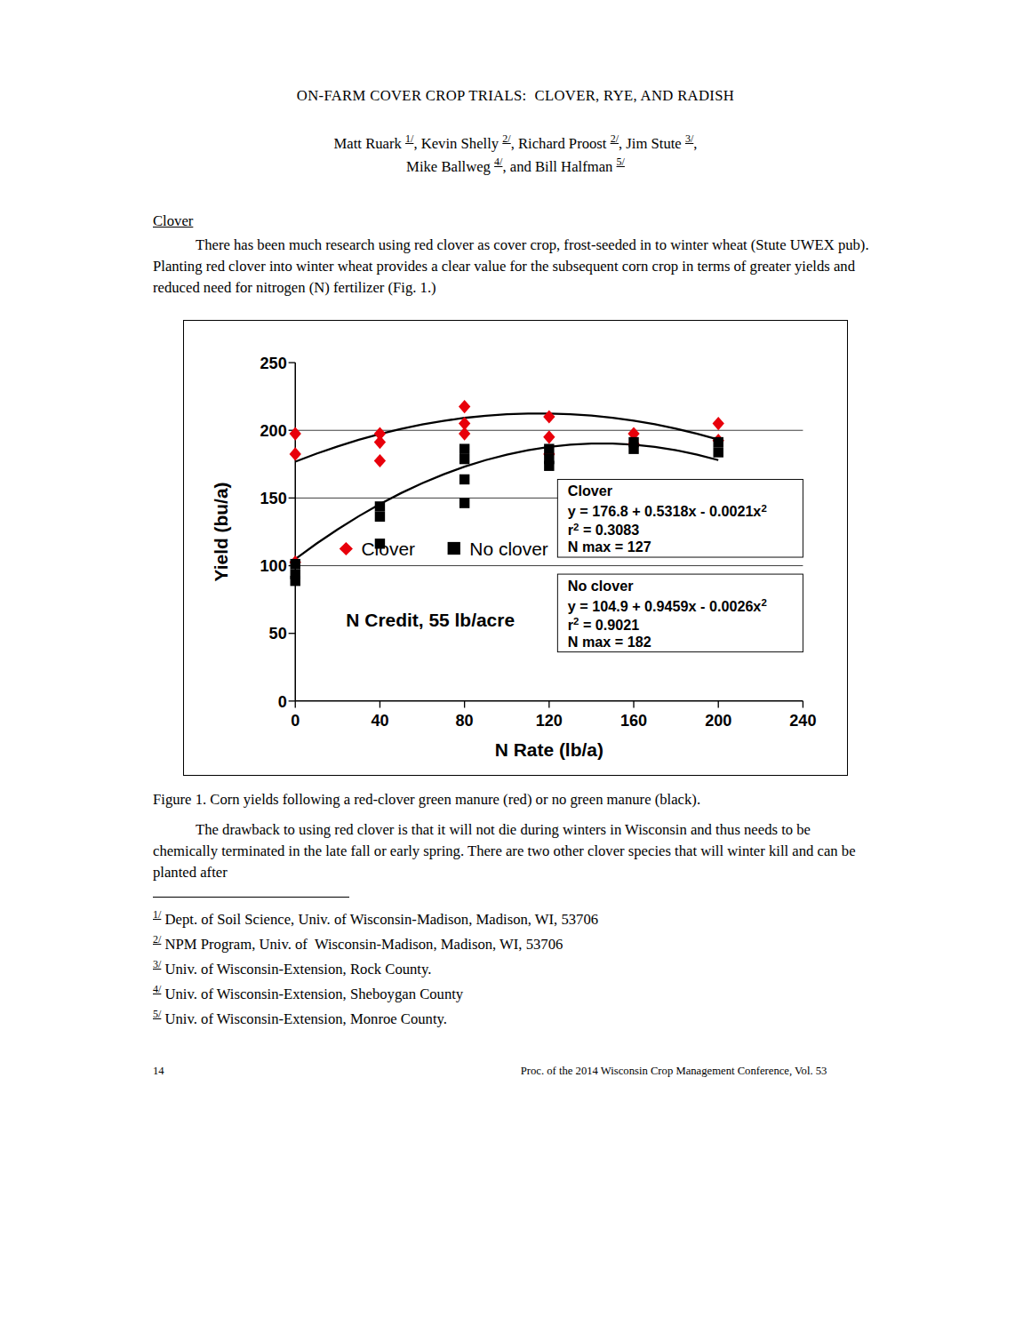ON-FARM COVER CROP TRIALS: CLOVER, RYE, AND RADISH
Matt Ruark 1/, Kevin Shelly 2/, Richard Proost 2/, Jim Stute 3/,
Mike Ballweg 4/, and Bill Halfman 5/
Clover
There has been much research using red clover as cover crop, frost-seeded in to winter wheat (Stute UWEX pub). Planting red clover into winter wheat provides a clear value for the subsequent corn crop in terms of greater yields and reduced need for nitrogen (N) fertilizer (Fig. 1.)
250 200 150 100 50 0 0 40 80 120 160 200 240 Yield (bu/a) N Rate (lb/a) Fitted curve: Clover y = 176.8 + 0.5318x - 0.0021x^2 Fitted curve: No clover y = 104.9 + 0.9459x - 0.0026x^2 Clover No clover Clover y = 176.8 + 0.5318x - 0.0021x2 r2 = 0.3083 N max = 127 No clover y = 104.9 + 0.9459x - 0.0026x2 r2 = 0.9021 N max = 182 N Credit, 55 lb/acre
Figure 1. Corn yields following a red-clover green manure (red) or no green manure (black).
The drawback to using red clover is that it will not die during winters in Wisconsin and thus needs to be chemically terminated in the late fall or early spring. There are two other clover species that will winter kill and can be planted after
1/ Dept. of Soil Science, Univ. of Wisconsin-Madison, Madison, WI, 53706
2/ NPM Program, Univ. of Wisconsin-Madison, Madison, WI, 53706
3/ Univ. of Wisconsin-Extension, Rock County.
4/ Univ. of Wisconsin-Extension, Sheboygan County
5/ Univ. of Wisconsin-Extension, Monroe County.
14 Proc. of the 2014 Wisconsin Crop Management Conference, Vol. 53